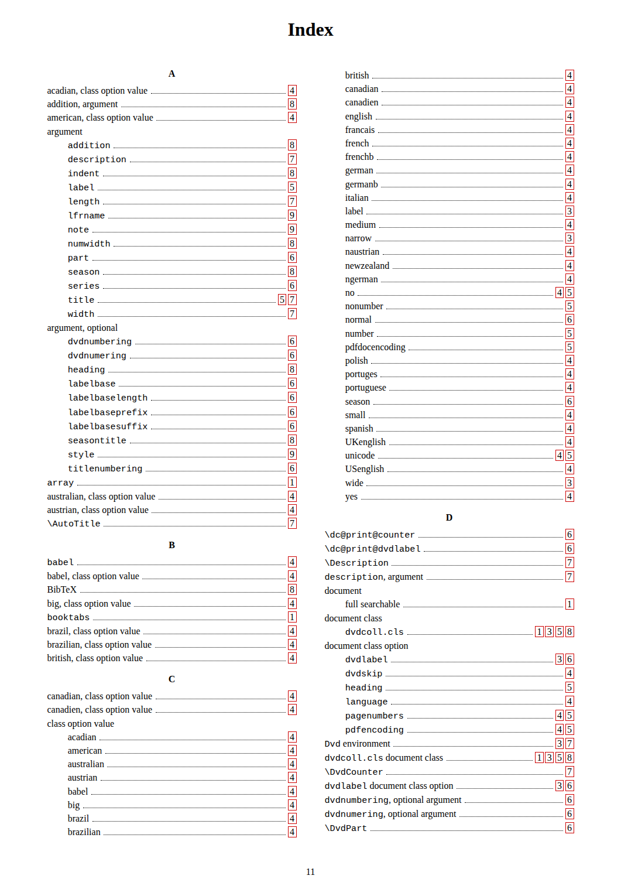Index
A
acadian, class option value 4
addition, argument 8
american, class option value 4
argument
addition 8
description 7
indent 8
label 5
length 7
lfrname 9
note 9
numwidth 8
part 6
season 8
series 6
title 57
width 7
argument, optional
dvdnumbering 6
dvdnumering 6
heading 8
labelbase 6
labelbaselength 6
labelbaseprefix 6
labelbasesuffix 6
seasontitle 8
style 9
titlenumbering 6
array 1
australian, class option value 4
austrian, class option value 4
\AutoTitle 7
B
babel 4
babel, class option value 4
BibTeX 8
big, class option value 4
booktabs 1
brazil, class option value 4
brazilian, class option value 4
british, class option value 4
C
canadian, class option value 4
canadien, class option value 4
class option value
acadian 4
american 4
australian 4
austrian 4
babel 4
big 4
brazil 4
brazilian 4
british 4
canadian 4
canadien 4
english 4
francais 4
french 4
frenchb 4
german 4
germanb 4
italian 4
label 3
medium 4
narrow 3
naustrian 4
newzealand 4
ngerman 4
no 45
nonumber 5
normal 6
number 5
pdfdocencoding 5
polish 4
portuges 4
portuguese 4
season 6
small 4
spanish 4
UKenglish 4
unicode 45
USenglish 4
wide 3
yes 4
D
\dc@print@counter 6
\dc@print@dvdlabel 6
\Description 7
description, argument 7
document
full searchable 1
document class
dvdcoll.cls 1358
document class option
dvdlabel 36
dvdskip 4
heading 5
language 4
pagenumbers 45
pdfencoding 45
Dvd environment 37
dvdcoll.cls document class 1358
\DvdCounter 7
dvdlabel document class option 36
dvdnumbering, optional argument 6
dvdnumering, optional argument 6
\DvdPart 6
11